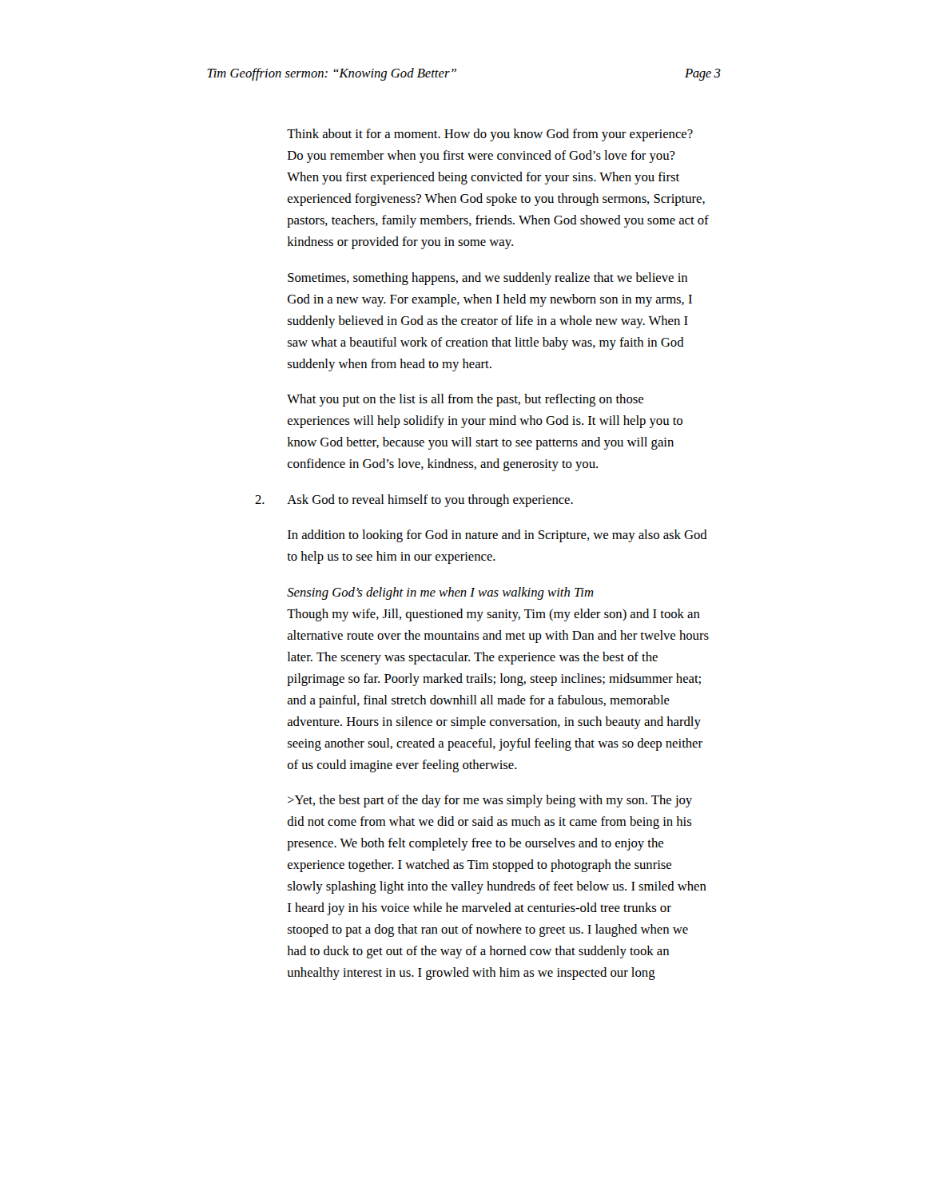Tim Geoffrion sermon: “Knowing God Better” Page 3
Think about it for a moment. How do you know God from your experience? Do you remember when you first were convinced of God’s love for you? When you first experienced being convicted for your sins. When you first experienced forgiveness? When God spoke to you through sermons, Scripture, pastors, teachers, family members, friends. When God showed you some act of kindness or provided for you in some way.
Sometimes, something happens, and we suddenly realize that we believe in God in a new way. For example, when I held my newborn son in my arms, I suddenly believed in God as the creator of life in a whole new way. When I saw what a beautiful work of creation that little baby was, my faith in God suddenly when from head to my heart.
What you put on the list is all from the past, but reflecting on those experiences will help solidify in your mind who God is. It will help you to know God better, because you will start to see patterns and you will gain confidence in God’s love, kindness, and generosity to you.
Ask God to reveal himself to you through experience.
In addition to looking for God in nature and in Scripture, we may also ask God to help us to see him in our experience.
Sensing God’s delight in me when I was walking with Tim
Though my wife, Jill, questioned my sanity, Tim (my elder son) and I took an alternative route over the mountains and met up with Dan and her twelve hours later. The scenery was spectacular. The experience was the best of the pilgrimage so far. Poorly marked trails; long, steep inclines; midsummer heat; and a painful, final stretch downhill all made for a fabulous, memorable adventure. Hours in silence or simple conversation, in such beauty and hardly seeing another soul, created a peaceful, joyful feeling that was so deep neither of us could imagine ever feeling otherwise.
>Yet, the best part of the day for me was simply being with my son. The joy did not come from what we did or said as much as it came from being in his presence. We both felt completely free to be ourselves and to enjoy the experience together. I watched as Tim stopped to photograph the sunrise slowly splashing light into the valley hundreds of feet below us. I smiled when I heard joy in his voice while he marveled at centuries-old tree trunks or stooped to pat a dog that ran out of nowhere to greet us. I laughed when we had to duck to get out of the way of a horned cow that suddenly took an unhealthy interest in us. I growled with him as we inspected our long